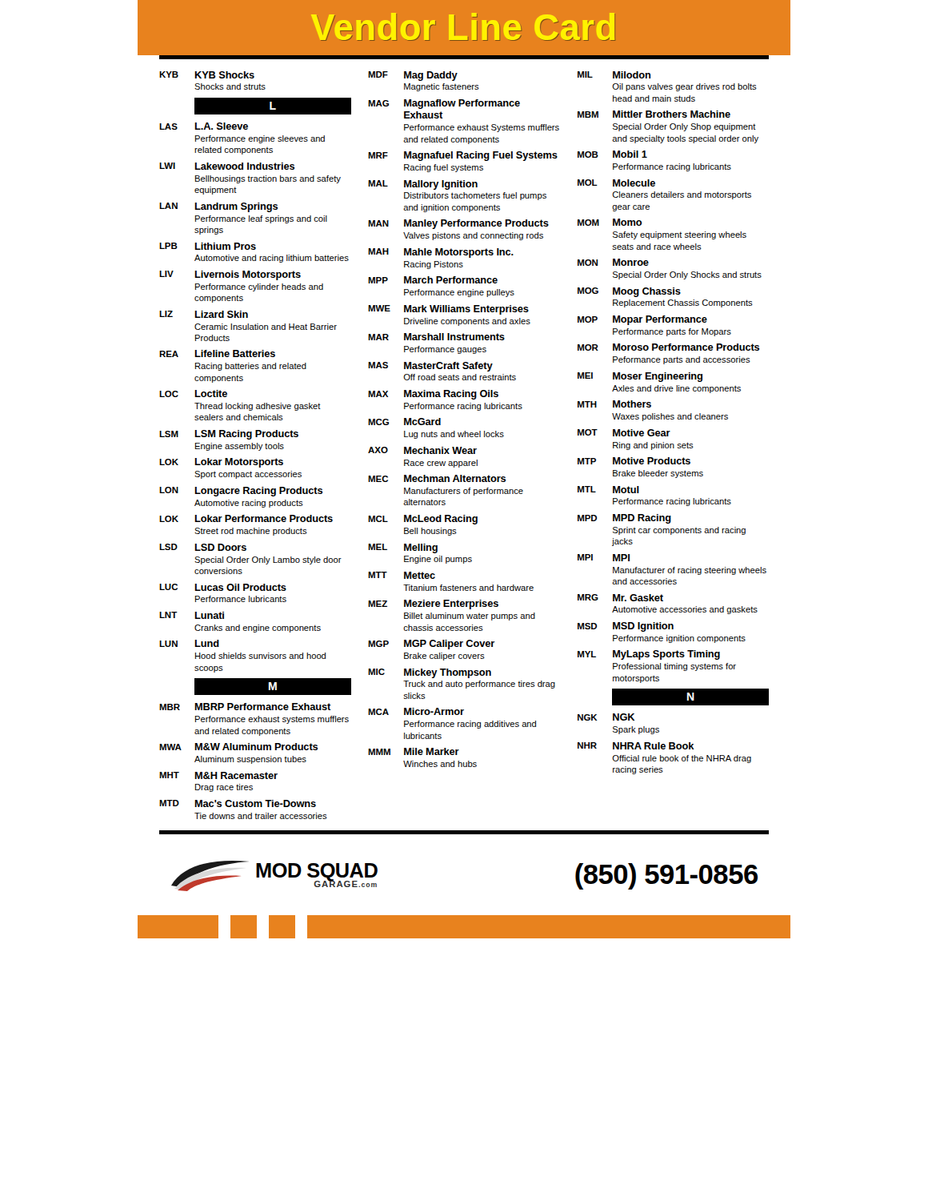Vendor Line Card
KYB
KYB Shocks
Shocks and struts
L
LAS
L.A. Sleeve
Performance engine sleeves and related components
LWI
Lakewood Industries
Bellhousings traction bars and safety equipment
LAN
Landrum Springs
Performance leaf springs and coil springs
LPB
Lithium Pros
Automotive and racing lithium batteries
LIV
Livernois Motorsports
Performance cylinder heads and components
LIZ
Lizard Skin
Ceramic Insulation and Heat Barrier Products
REA
Lifeline Batteries
Racing batteries and related components
LOC
Loctite
Thread locking adhesive gasket sealers and chemicals
LSM
LSM Racing Products
Engine assembly tools
LOK
Lokar Motorsports
Sport compact accessories
LON
Longacre Racing Products
Automotive racing products
LOK
Lokar Performance Products
Street rod machine products
LSD
LSD Doors
Special Order Only Lambo style door conversions
LUC
Lucas Oil Products
Performance lubricants
LNT
Lunati
Cranks and engine components
LUN
Lund
Hood shields sunvisors and hood scoops
M
MBR
MBRP Performance Exhaust
Performance exhaust systems mufflers and related components
MWA
M&W Aluminum Products
Aluminum suspension tubes
MHT
M&H Racemaster
Drag race tires
MTD
Mac's Custom Tie-Downs
Tie downs and trailer accessories
MDF
Mag Daddy
Magnetic fasteners
MAG
Magnaflow Performance Exhaust
Performance exhaust Systems mufflers and related components
MRF
Magnafuel Racing Fuel Systems
Racing fuel systems
MAL
Mallory Ignition
Distributors tachometers fuel pumps and ignition components
MAN
Manley Performance Products
Valves pistons and connecting rods
MAH
Mahle Motorsports Inc.
Racing Pistons
MPP
March Performance
Performance engine pulleys
MWE
Mark Williams Enterprises
Driveline components and axles
MAR
Marshall Instruments
Performance gauges
MAS
MasterCraft Safety
Off road seats and restraints
MAX
Maxima Racing Oils
Performance racing lubricants
MCG
McGard
Lug nuts and wheel locks
AXO
Mechanix Wear
Race crew apparel
MEC
Mechman Alternators
Manufacturers of performance alternators
MCL
McLeod Racing
Bell housings
MEL
Melling
Engine oil pumps
MTT
Mettec
Titanium fasteners and hardware
MEZ
Meziere Enterprises
Billet aluminum water pumps and chassis accessories
MGP
MGP Caliper Cover
Brake caliper covers
MIC
Mickey Thompson
Truck and auto performance tires drag slicks
MCA
Micro-Armor
Performance racing additives and lubricants
MMM
Mile Marker
Winches and hubs
MIL
Milodon
Oil pans valves gear drives rod bolts head and main studs
MBM
Mittler Brothers Machine
Special Order Only Shop equipment and specialty tools special order only
MOB
Mobil 1
Performance racing lubricants
MOL
Molecule
Cleaners detailers and motorsports gear care
MOM
Momo
Safety equipment steering wheels seats and race wheels
MON
Monroe
Special Order Only Shocks and struts
MOG
Moog Chassis
Replacement Chassis Components
MOP
Mopar Performance
Performance parts for Mopars
MOR
Moroso Performance Products
Peformance parts and accessories
MEI
Moser Engineering
Axles and drive line components
MTH
Mothers
Waxes polishes and cleaners
MOT
Motive Gear
Ring and pinion sets
MTP
Motive Products
Brake bleeder systems
MTL
Motul
Performance racing lubricants
MPD
MPD Racing
Sprint car components and racing jacks
MPI
MPI
Manufacturer of racing steering wheels and accessories
MRG
Mr. Gasket
Automotive accessories and gaskets
MSD
MSD Ignition
Performance ignition components
MYL
MyLaps Sports Timing
Professional timing systems for motorsports
N
NGK
NGK
Spark plugs
NHR
NHRA Rule Book
Official rule book of the NHRA drag racing series
MOD SQUAD
GARAGE.com
(850) 591-0856